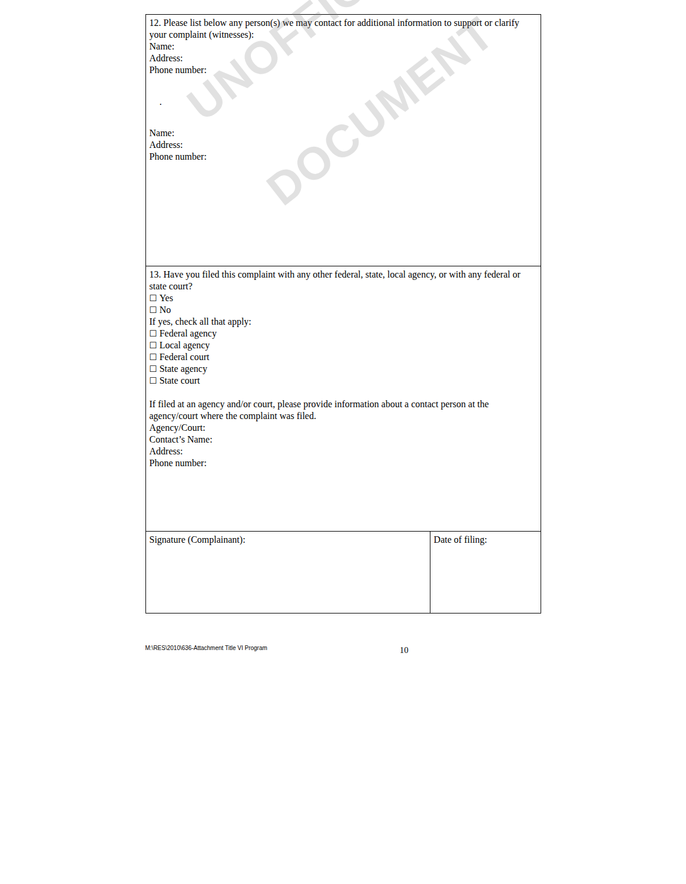UNOFFICIAL DOCUMENT
| 12. Please list below any person(s) we may contact for additional information to support or clarify your complaint (witnesses): Name: Address: Phone number: . Name: Address: Phone number: |
| 13. Have you filed this complaint with any other federal, state, local agency, or with any federal or state court? ☐ Yes ☐ No If yes, check all that apply: ☐ Federal agency ☐ Local agency ☐ Federal court ☐ State agency ☐ State court If filed at an agency and/or court, please provide information about a contact person at the agency/court where the complaint was filed. Agency/Court: Contact’s Name: Address: Phone number: |
| Signature (Complainant): | Date of filing: |
M:\RES\2010\636-Attachment Title VI Program
10